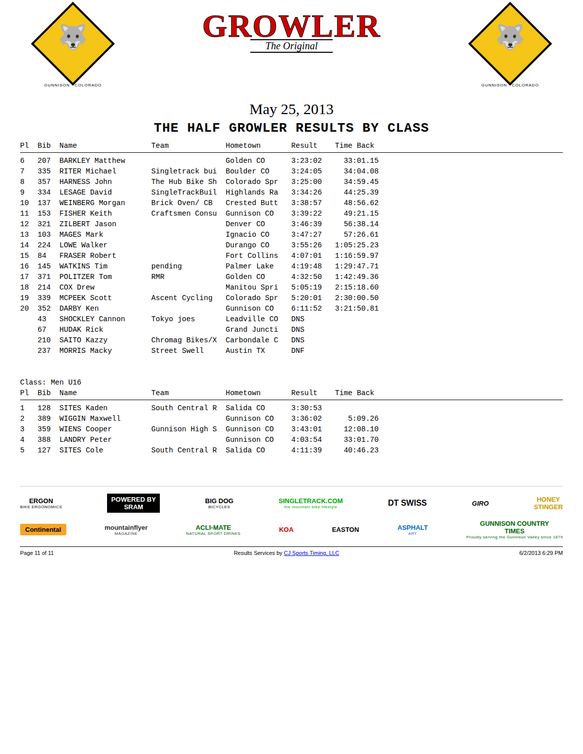🐺
GUNNISON COLORADO
GROWLER
The Original
🐺
GUNNISON COLORADO
May 25, 2013
THE HALF GROWLER RESULTS BY CLASS
Pl  Bib  Name                 Team             Hometown       Result    Time Back
6   207  BARKLEY Matthew                       Golden CO      3:23:02     33:01.15
7   335  RITER Michael        Singletrack bui  Boulder CO     3:24:05     34:04.08
8   357  HARNESS John         The Hub Bike Sh  Colorado Spr   3:25:00     34:59.45
9   334  LESAGE David         SingleTrackBuil  Highlands Ra   3:34:26     44:25.39
10  137  WEINBERG Morgan      Brick Oven/ CB   Crested Butt   3:38:57     48:56.62
11  153  FISHER Keith         Craftsmen Consu  Gunnison CO    3:39:22     49:21.15
12  321  ZILBERT Jason                         Denver CO      3:46:39     56:38.14
13  103  MAGES Mark                            Ignacio CO     3:47:27     57:26.61
14  224  LOWE Walker                           Durango CO     3:55:26   1:05:25.23
15  84   FRASER Robert                         Fort Collins   4:07:01   1:16:59.97
16  145  WATKINS Tim          pending          Palmer Lake    4:19:48   1:29:47.71
17  371  POLITZER Tom         RMR              Golden CO      4:32:50   1:42:49.36
18  214  COX Drew                              Manitou Spri   5:05:19   2:15:18.60
19  339  MCPEEK Scott         Ascent Cycling   Colorado Spr   5:20:01   2:30:00.50
20  352  DARBY Ken                             Gunnison CO    6:11:52   3:21:50.81
    43   SHOCKLEY Cannon      Tokyo joes       Leadville CO   DNS
    67   HUDAK Rick                            Grand Juncti   DNS
    210  SAITO Kazzy          Chromag Bikes/X  Carbondale C   DNS
    237  MORRIS Macky         Street Swell     Austin TX      DNF


Class: Men U16
Pl  Bib  Name                 Team             Hometown       Result    Time Back
1   128  SITES Kaden          South Central R  Salida CO      3:30:53
2   389  WIGGIN Maxwell                        Gunnison CO    3:36:02      5:09.26
3   359  WIENS Cooper         Gunnison High S  Gunnison CO    3:43:01     12:08.10
4   388  LANDRY Peter                          Gunnison CO    4:03:54     33:01.70
5   127  SITES Cole           South Central R  Salida CO      4:11:39     40:46.23
ERGONBIKE ERGONOMICS
POWERED BY
SRAM
BIG DOG
BICYCLES
SINGLETRACK.COMthe mountain bike lifestyle
DT SWISS
GIRO
HONEY
STINGER
Continental
mountainflyerMAGAZINE
ACLI-MATENATURAL SPORT DRINKS
KOA
EASTON
ASPHALTART
GUNNISON COUNTRY
TIMESProudly serving the Gunnison Valley since 1879
Page 11 of 11 Results Services by CJ Sports Timing, LLC 6/2/2013 6:29 PM